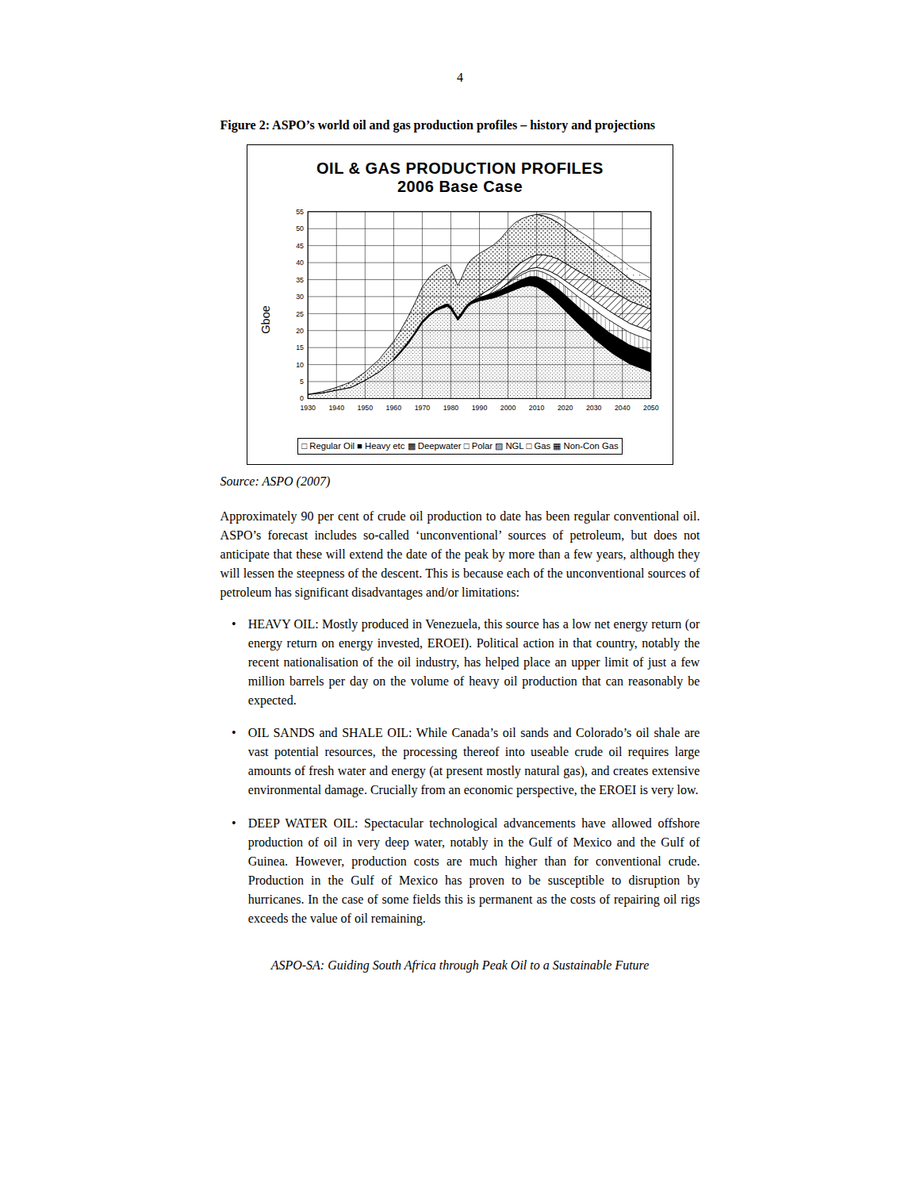4
Figure 2: ASPO’s world oil and gas production profiles – history and projections
OIL & GAS PRODUCTION PROFILES
2006 Base Case
Gboe
0 5 10 15 20 25 30 35 40 45 50 55 1930 1940 1950 1960 1970 1980 1990 2000 2010 2020 2030 2040 2050
□ Regular Oil ■ Heavy etc ▩ Deepwater □ Polar ▨ NGL □ Gas ▦ Non-Con Gas
Source: ASPO (2007)
Approximately 90 per cent of crude oil production to date has been regular conventional oil. ASPO’s forecast includes so-called ‘unconventional’ sources of petroleum, but does not anticipate that these will extend the date of the peak by more than a few years, although they will lessen the steepness of the descent. This is because each of the unconventional sources of petroleum has significant disadvantages and/or limitations:
HEAVY OIL: Mostly produced in Venezuela, this source has a low net energy return (or energy return on energy invested, EROEI). Political action in that country, notably the recent nationalisation of the oil industry, has helped place an upper limit of just a few million barrels per day on the volume of heavy oil production that can reasonably be expected.
OIL SANDS and SHALE OIL: While Canada’s oil sands and Colorado’s oil shale are vast potential resources, the processing thereof into useable crude oil requires large amounts of fresh water and energy (at present mostly natural gas), and creates extensive environmental damage. Crucially from an economic perspective, the EROEI is very low.
DEEP WATER OIL: Spectacular technological advancements have allowed offshore production of oil in very deep water, notably in the Gulf of Mexico and the Gulf of Guinea. However, production costs are much higher than for conventional crude. Production in the Gulf of Mexico has proven to be susceptible to disruption by hurricanes. In the case of some fields this is permanent as the costs of repairing oil rigs exceeds the value of oil remaining.
ASPO-SA: Guiding South Africa through Peak Oil to a Sustainable Future